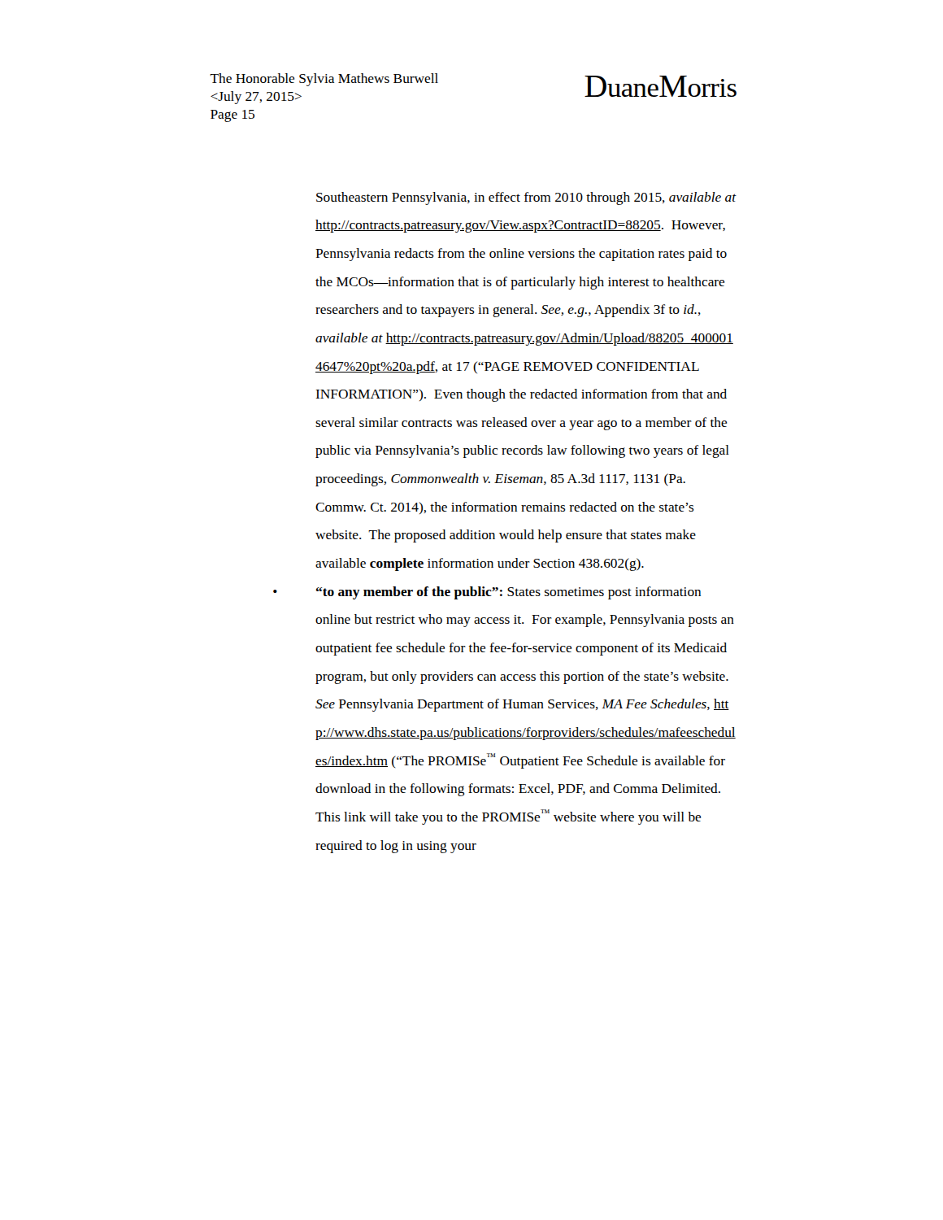DuaneMorris
The Honorable Sylvia Mathews Burwell
<July 27, 2015>
Page 15
Southeastern Pennsylvania, in effect from 2010 through 2015, available at http://contracts.patreasury.gov/View.aspx?ContractID=88205. However, Pennsylvania redacts from the online versions the capitation rates paid to the MCOs—information that is of particularly high interest to healthcare researchers and to taxpayers in general. See, e.g., Appendix 3f to id., available at http://contracts.patreasury.gov/Admin/Upload/88205_4000014647%20pt%20a.pdf, at 17 (“PAGE REMOVED CONFIDENTIAL INFORMATION”). Even though the redacted information from that and several similar contracts was released over a year ago to a member of the public via Pennsylvania’s public records law following two years of legal proceedings, Commonwealth v. Eiseman, 85 A.3d 1117, 1131 (Pa. Commw. Ct. 2014), the information remains redacted on the state’s website. The proposed addition would help ensure that states make available complete information under Section 438.602(g).
“to any member of the public”: States sometimes post information online but restrict who may access it. For example, Pennsylvania posts an outpatient fee schedule for the fee-for-service component of its Medicaid program, but only providers can access this portion of the state’s website. See Pennsylvania Department of Human Services, MA Fee Schedules, http://www.dhs.state.pa.us/publications/forproviders/schedules/mafeeschedules/index.htm (“The PROMISe™ Outpatient Fee Schedule is available for download in the following formats: Excel, PDF, and Comma Delimited. This link will take you to the PROMISe™ website where you will be required to log in using your